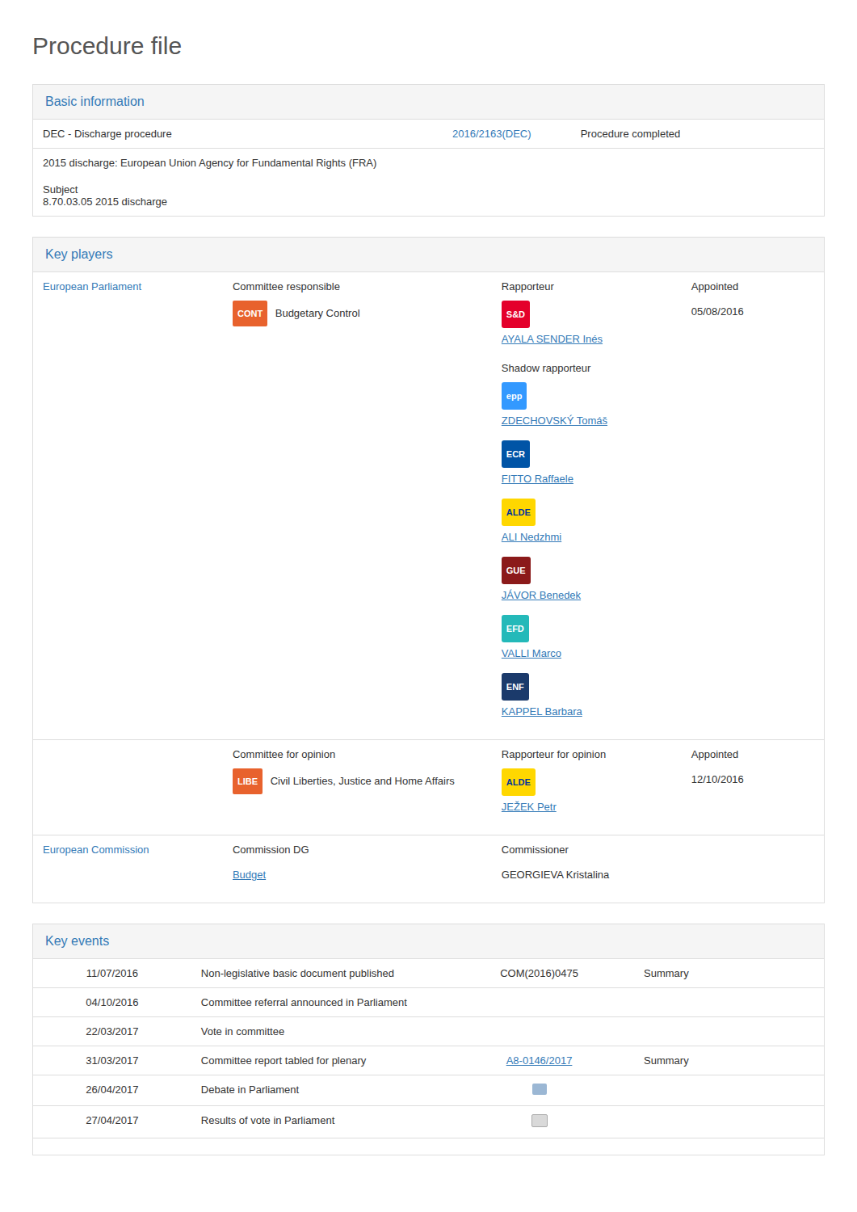Procedure file
Basic information
| DEC - Discharge procedure | 2016/2163(DEC) | Procedure completed |
| 2015 discharge: European Union Agency for Fundamental Rights (FRA) Subject 8.70.03.05 2015 discharge | |
Key players
| European Parliament | Committee responsible CONT Budgetary Control | Rapporteur S&D AYALA SENDER Inés Shadow rapporteur epp ZDECHOVSKÝ Tomáš ECR FITTO Raffaele ALDE ALI Nedzhmi GUE JÁVOR Benedek EFD VALLI Marco ENF KAPPEL Barbara | Appointed 05/08/2016 |
| | Committee for opinion LIBE Civil Liberties, Justice and Home Affairs | Rapporteur for opinion ALDE JEŽEK Petr | Appointed 12/10/2016 |
| European Commission | Commission DG Budget | Commissioner GEORGIEVA Kristalina | |
Key events
| 11/07/2016 | Non-legislative basic document published | COM(2016)0475 | Summary |
| 04/10/2016 | Committee referral announced in Parliament | | |
| 22/03/2017 | Vote in committee | | |
| 31/03/2017 | Committee report tabled for plenary | A8-0146/2017 | Summary |
| 26/04/2017 | Debate in Parliament | | |
| 27/04/2017 | Results of vote in Parliament | | |